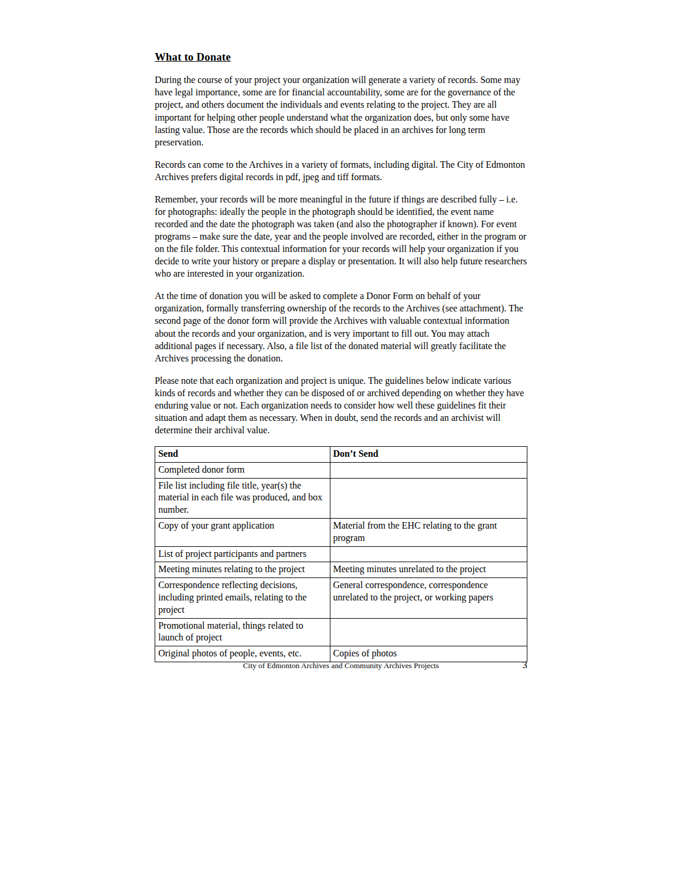What to Donate
During the course of your project your organization will generate a variety of records. Some may have legal importance, some are for financial accountability, some are for the governance of the project, and others document the individuals and events relating to the project. They are all important for helping other people understand what the organization does, but only some have lasting value. Those are the records which should be placed in an archives for long term preservation.
Records can come to the Archives in a variety of formats, including digital. The City of Edmonton Archives prefers digital records in pdf, jpeg and tiff formats.
Remember, your records will be more meaningful in the future if things are described fully – i.e. for photographs: ideally the people in the photograph should be identified, the event name recorded and the date the photograph was taken (and also the photographer if known). For event programs – make sure the date, year and the people involved are recorded, either in the program or on the file folder. This contextual information for your records will help your organization if you decide to write your history or prepare a display or presentation. It will also help future researchers who are interested in your organization.
At the time of donation you will be asked to complete a Donor Form on behalf of your organization, formally transferring ownership of the records to the Archives (see attachment). The second page of the donor form will provide the Archives with valuable contextual information about the records and your organization, and is very important to fill out. You may attach additional pages if necessary. Also, a file list of the donated material will greatly facilitate the Archives processing the donation.
Please note that each organization and project is unique. The guidelines below indicate various kinds of records and whether they can be disposed of or archived depending on whether they have enduring value or not. Each organization needs to consider how well these guidelines fit their situation and adapt them as necessary. When in doubt, send the records and an archivist will determine their archival value.
| Send | Don’t Send |
| --- | --- |
| Completed donor form | |
| File list including file title, year(s) the material in each file was produced, and box number. | |
| Copy of your grant application | Material from the EHC relating to the grant program |
| List of project participants and partners | |
| Meeting minutes relating to the project | Meeting minutes unrelated to the project |
| Correspondence reflecting decisions, including printed emails, relating to the project | General correspondence, correspondence unrelated to the project, or working papers |
| Promotional material, things related to launch of project | |
| Original photos of people, events, etc. | Copies of photos |
City of Edmonton Archives and Community Archives Projects
3